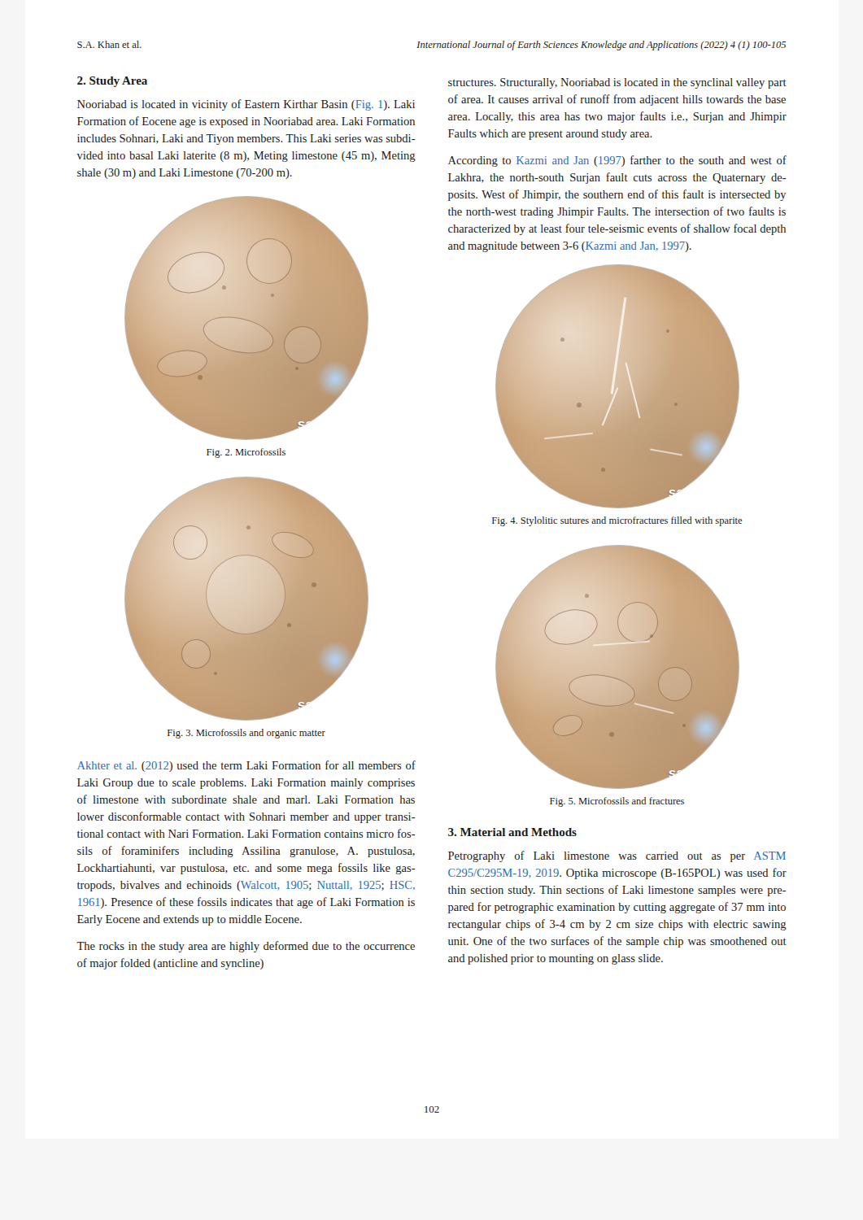S.A. Khan et al.
International Journal of Earth Sciences Knowledge and Applications (2022) 4 (1) 100-105
2. Study Area
Nooriabad is located in vicinity of Eastern Kirthar Basin (Fig. 1). Laki Formation of Eocene age is exposed in Nooriabad area. Laki Formation includes Sohnari, Laki and Tiyon members. This Laki series was subdivided into basal Laki laterite (8 m), Meting limestone (45 m), Meting shale (30 m) and Laki Limestone (70-200 m).
4x
sample 1
Fig. 2. Microfossils
4x
sample 4
Fig. 3. Microfossils and organic matter
Akhter et al. (2012) used the term Laki Formation for all members of Laki Group due to scale problems. Laki Formation mainly comprises of limestone with subordinate shale and marl. Laki Formation has lower disconformable contact with Sohnari member and upper transitional contact with Nari Formation. Laki Formation contains micro fossils of foraminifers including Assilina granulose, A. pustulosa, Lockhartiahunti, var pustulosa, etc. and some mega fossils like gastropods, bivalves and echinoids (Walcott, 1905; Nuttall, 1925; HSC, 1961). Presence of these fossils indicates that age of Laki Formation is Early Eocene and extends up to middle Eocene.
The rocks in the study area are highly deformed due to the occurrence of major folded (anticline and syncline)
structures. Structurally, Nooriabad is located in the synclinal valley part of area. It causes arrival of runoff from adjacent hills towards the base area. Locally, this area has two major faults i.e., Surjan and Jhimpir Faults which are present around study area.
According to Kazmi and Jan (1997) farther to the south and west of Lakhra, the north-south Surjan fault cuts across the Quaternary deposits. West of Jhimpir, the southern end of this fault is intersected by the north-west trading Jhimpir Faults. The intersection of two faults is characterized by at least four tele-seismic events of shallow focal depth and magnitude between 3-6 (Kazmi and Jan, 1997).
4x
sample 5
Fig. 4. Stylolitic sutures and microfractures filled with sparite
4x
sample 6
Fig. 5. Microfossils and fractures
3. Material and Methods
Petrography of Laki limestone was carried out as per ASTM C295/C295M-19, 2019. Optika microscope (B-165POL) was used for thin section study. Thin sections of Laki limestone samples were prepared for petrographic examination by cutting aggregate of 37 mm into rectangular chips of 3-4 cm by 2 cm size chips with electric sawing unit. One of the two surfaces of the sample chip was smoothened out and polished prior to mounting on glass slide.
102